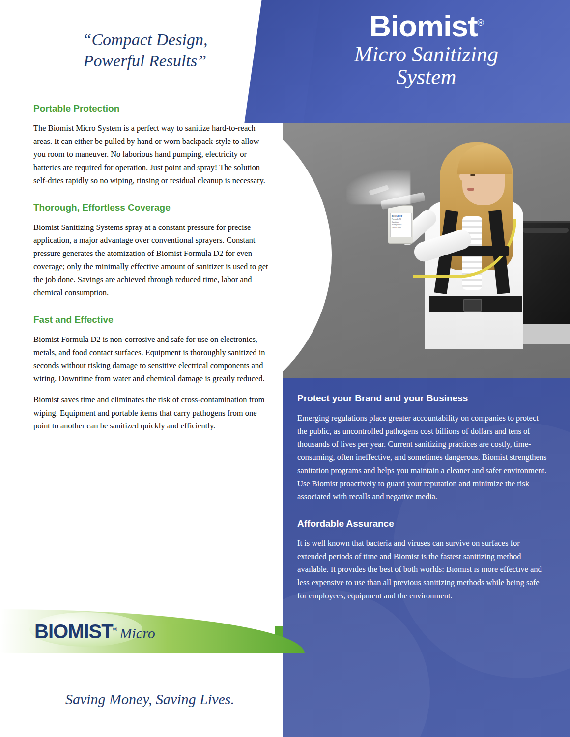Biomist®
Micro Sanitizing
System
“Compact Design,
Powerful Results”
BIOMISTFormula D2
Sanitizer
Ready to use
Net 16 fl oz
Portable Protection
The Biomist Micro System is a perfect way to sanitize hard-to-reach areas. It can either be pulled by hand or worn backpack-style to allow you room to maneuver. No laborious hand pumping, electricity or batteries are required for operation. Just point and spray! The solution self-dries rapidly so no wiping, rinsing or residual cleanup is necessary.
Thorough, Effortless Coverage
Biomist Sanitizing Systems spray at a constant pressure for precise application, a major advantage over conventional sprayers. Constant pressure generates the atomization of Biomist Formula D2 for even coverage; only the minimally effective amount of sanitizer is used to get the job done. Savings are achieved through reduced time, labor and chemical consumption.
Fast and Effective
Biomist Formula D2 is non-corrosive and safe for use on electronics, metals, and food contact surfaces. Equipment is thoroughly sanitized in seconds without risking damage to sensitive electrical components and wiring. Downtime from water and chemical damage is greatly reduced.
Biomist saves time and eliminates the risk of cross-contamination from wiping. Equipment and portable items that carry pathogens from one point to another can be sanitized quickly and efficiently.
Protect your Brand and your Business
Emerging regulations place greater accountability on companies to protect the public, as uncontrolled pathogens cost billions of dollars and tens of thousands of lives per year. Current sanitizing practices are costly, time-consuming, often ineffective, and sometimes dangerous. Biomist strengthens sanitation programs and helps you maintain a cleaner and safer environment. Use Biomist proactively to guard your reputation and minimize the risk associated with recalls and negative media.
Affordable Assurance
It is well known that bacteria and viruses can survive on surfaces for extended periods of time and Biomist is the fastest sanitizing method available. It provides the best of both worlds: Biomist is more effective and less expensive to use than all previous sanitizing methods while being safe for employees, equipment and the environment.
BIOMIST® Micro
Saving Money, Saving Lives.